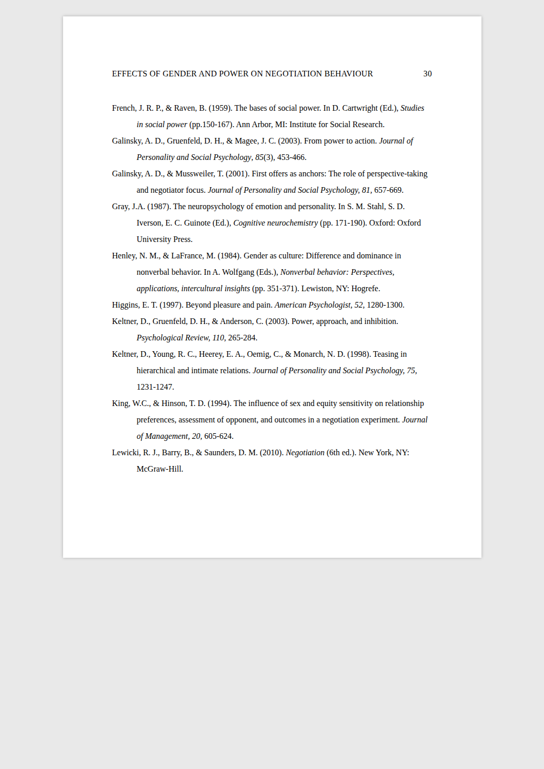Effects of Gender and Power on Negotiation Behaviour 30
References
French, J. R. P., & Raven, B. (1959). The bases of social power. In D. Cartwright (Ed.), Studies in social power (pp.150-167). Ann Arbor, MI: Institute for Social Research.
Galinsky, A. D., Gruenfeld, D. H., & Magee, J. C. (2003). From power to action. Journal of Personality and Social Psychology, 85(3), 453-466.
Galinsky, A. D., & Mussweiler, T. (2001). First offers as anchors: The role of perspective-taking and negotiator focus. Journal of Personality and Social Psychology, 81, 657-669.
Gray, J.A. (1987). The neuropsychology of emotion and personality. In S. M. Stahl, S. D. Iverson, E. C. Guinote (Ed.), Cognitive neurochemistry (pp. 171-190). Oxford: Oxford University Press.
Henley, N. M., & LaFrance, M. (1984). Gender as culture: Difference and dominance in nonverbal behavior. In A. Wolfgang (Eds.), Nonverbal behavior: Perspectives, applications, intercultural insights (pp. 351-371). Lewiston, NY: Hogrefe.
Higgins, E. T. (1997). Beyond pleasure and pain. American Psychologist, 52, 1280-1300.
Keltner, D., Gruenfeld, D. H., & Anderson, C. (2003). Power, approach, and inhibition. Psychological Review, 110, 265-284.
Keltner, D., Young, R. C., Heerey, E. A., Oemig, C., & Monarch, N. D. (1998). Teasing in hierarchical and intimate relations. Journal of Personality and Social Psychology, 75, 1231-1247.
King, W.C., & Hinson, T. D. (1994). The influence of sex and equity sensitivity on relationship preferences, assessment of opponent, and outcomes in a negotiation experiment. Journal of Management, 20, 605-624.
Lewicki, R. J., Barry, B., & Saunders, D. M. (2010). Negotiation (6th ed.). New York, NY: McGraw-Hill.